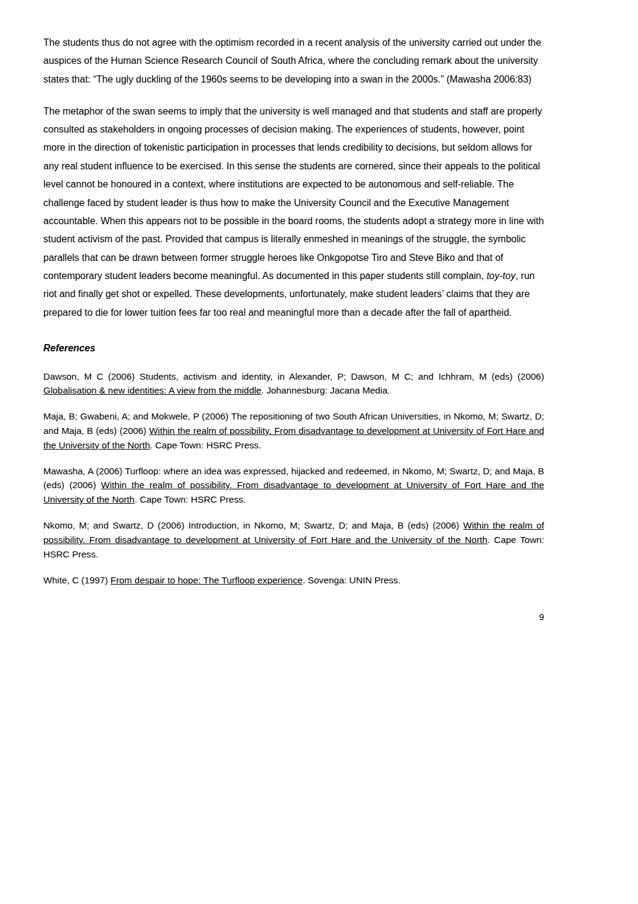The students thus do not agree with the optimism recorded in a recent analysis of the university carried out under the auspices of the Human Science Research Council of South Africa, where the concluding remark about the university states that: “The ugly duckling of the 1960s seems to be developing into a swan in the 2000s.” (Mawasha 2006:83)
The metaphor of the swan seems to imply that the university is well managed and that students and staff are properly consulted as stakeholders in ongoing processes of decision making. The experiences of students, however, point more in the direction of tokenistic participation in processes that lends credibility to decisions, but seldom allows for any real student influence to be exercised. In this sense the students are cornered, since their appeals to the political level cannot be honoured in a context, where institutions are expected to be autonomous and self-reliable. The challenge faced by student leader is thus how to make the University Council and the Executive Management accountable. When this appears not to be possible in the board rooms, the students adopt a strategy more in line with student activism of the past. Provided that campus is literally enmeshed in meanings of the struggle, the symbolic parallels that can be drawn between former struggle heroes like Onkgopotse Tiro and Steve Biko and that of contemporary student leaders become meaningful. As documented in this paper students still complain, toy-toy, run riot and finally get shot or expelled. These developments, unfortunately, make student leaders’ claims that they are prepared to die for lower tuition fees far too real and meaningful more than a decade after the fall of apartheid.
References
Dawson, M C (2006) Students, activism and identity, in Alexander, P; Dawson, M C; and Ichhram, M (eds) (2006) Globalisation & new identities: A view from the middle. Johannesburg: Jacana Media.
Maja, B; Gwabeni, A; and Mokwele, P (2006) The repositioning of two South African Universities, in Nkomo, M; Swartz, D; and Maja, B (eds) (2006) Within the realm of possibility. From disadvantage to development at University of Fort Hare and the University of the North. Cape Town: HSRC Press.
Mawasha, A (2006) Turfloop: where an idea was expressed, hijacked and redeemed, in Nkomo, M; Swartz, D; and Maja, B (eds) (2006) Within the realm of possibility. From disadvantage to development at University of Fort Hare and the University of the North. Cape Town: HSRC Press.
Nkomo, M; and Swartz, D (2006) Introduction, in Nkomo, M; Swartz, D; and Maja, B (eds) (2006) Within the realm of possibility. From disadvantage to development at University of Fort Hare and the University of the North. Cape Town: HSRC Press.
White, C (1997) From despair to hope: The Turfloop experience. Sovenga: UNIN Press.
9